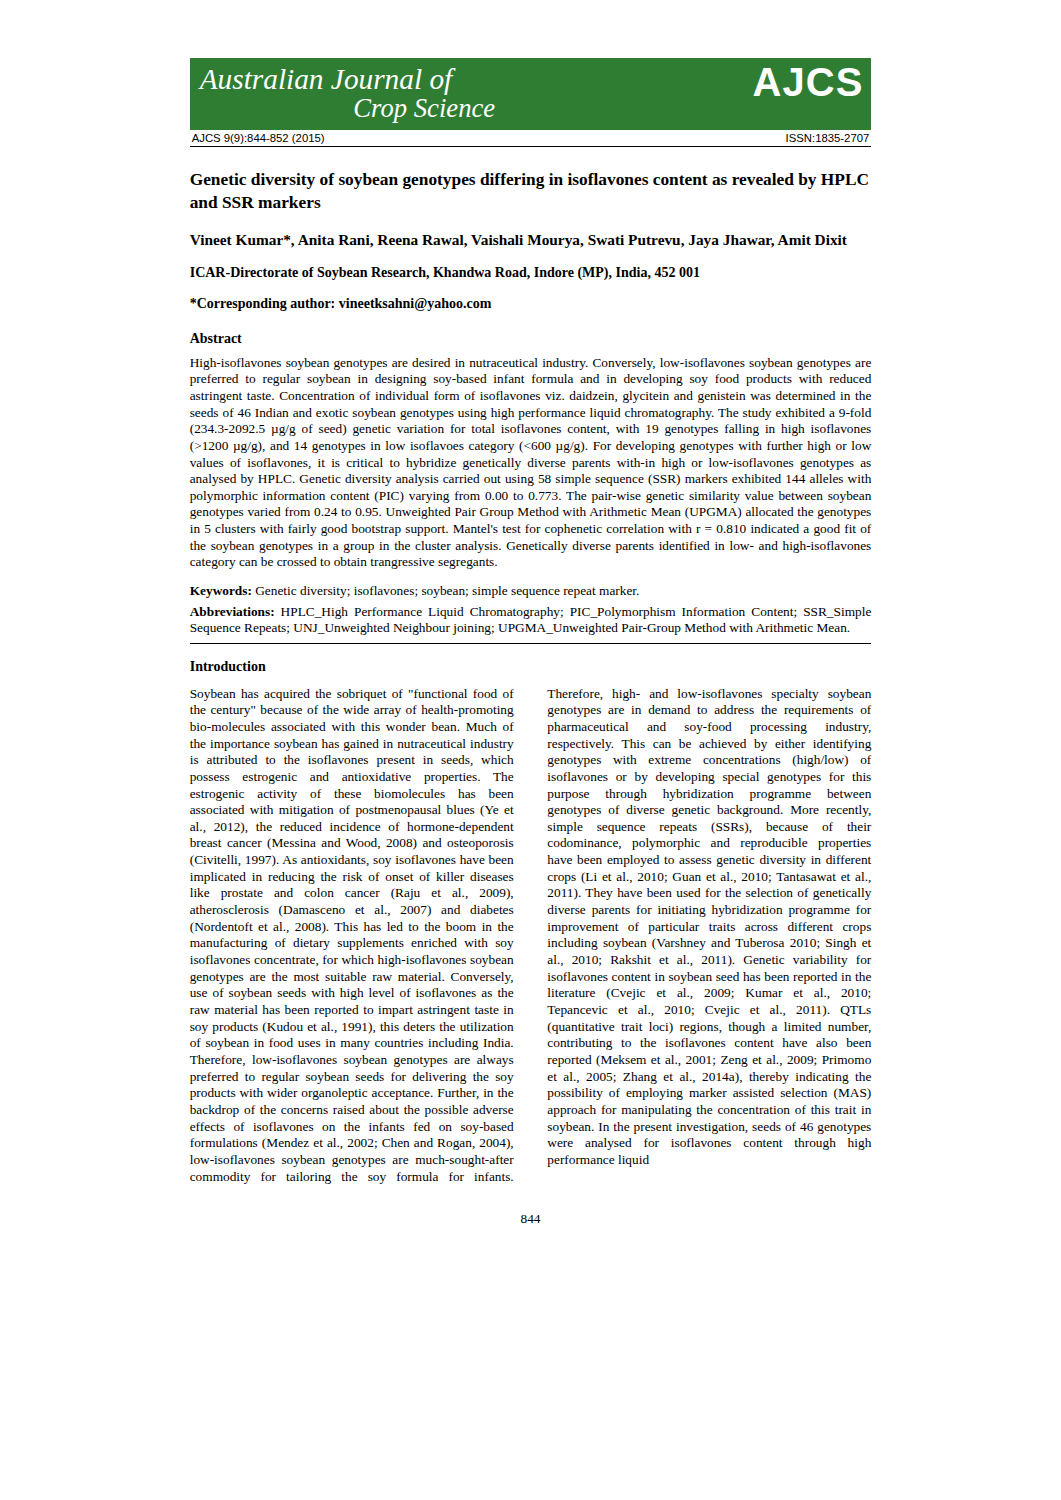AJCS
Australian Journal ofCrop Science
AJCS 9(9):844-852 (2015) ISSN:1835-2707
Genetic diversity of soybean genotypes differing in isoflavones content as revealed by HPLC and SSR markers
Vineet Kumar*, Anita Rani, Reena Rawal, Vaishali Mourya, Swati Putrevu, Jaya Jhawar, Amit Dixit
ICAR-Directorate of Soybean Research, Khandwa Road, Indore (MP), India, 452 001
*Corresponding author: vineetksahni@yahoo.com
Abstract
High-isoflavones soybean genotypes are desired in nutraceutical industry. Conversely, low-isoflavones soybean genotypes are preferred to regular soybean in designing soy-based infant formula and in developing soy food products with reduced astringent taste. Concentration of individual form of isoflavones viz. daidzein, glycitein and genistein was determined in the seeds of 46 Indian and exotic soybean genotypes using high performance liquid chromatography. The study exhibited a 9-fold (234.3-2092.5 µg/g of seed) genetic variation for total isoflavones content, with 19 genotypes falling in high isoflavones (>1200 µg/g), and 14 genotypes in low isoflavoes category (<600 µg/g). For developing genotypes with further high or low values of isoflavones, it is critical to hybridize genetically diverse parents with-in high or low-isoflavones genotypes as analysed by HPLC. Genetic diversity analysis carried out using 58 simple sequence (SSR) markers exhibited 144 alleles with polymorphic information content (PIC) varying from 0.00 to 0.773. The pair-wise genetic similarity value between soybean genotypes varied from 0.24 to 0.95. Unweighted Pair Group Method with Arithmetic Mean (UPGMA) allocated the genotypes in 5 clusters with fairly good bootstrap support. Mantel's test for cophenetic correlation with r = 0.810 indicated a good fit of the soybean genotypes in a group in the cluster analysis. Genetically diverse parents identified in low- and high-isoflavones category can be crossed to obtain trangressive segregants.
Keywords: Genetic diversity; isoflavones; soybean; simple sequence repeat marker.
Abbreviations: HPLC_High Performance Liquid Chromatography; PIC_Polymorphism Information Content; SSR_Simple Sequence Repeats; UNJ_Unweighted Neighbour joining; UPGMA_Unweighted Pair-Group Method with Arithmetic Mean.
Introduction
Soybean has acquired the sobriquet of "functional food of the century" because of the wide array of health-promoting bio-molecules associated with this wonder bean. Much of the importance soybean has gained in nutraceutical industry is attributed to the isoflavones present in seeds, which possess estrogenic and antioxidative properties. The estrogenic activity of these biomolecules has been associated with mitigation of postmenopausal blues (Ye et al., 2012), the reduced incidence of hormone-dependent breast cancer (Messina and Wood, 2008) and osteoporosis (Civitelli, 1997). As antioxidants, soy isoflavones have been implicated in reducing the risk of onset of killer diseases like prostate and colon cancer (Raju et al., 2009), atherosclerosis (Damasceno et al., 2007) and diabetes (Nordentoft et al., 2008). This has led to the boom in the manufacturing of dietary supplements enriched with soy isoflavones concentrate, for which high-isoflavones soybean genotypes are the most suitable raw material. Conversely, use of soybean seeds with high level of isoflavones as the raw material has been reported to impart astringent taste in soy products (Kudou et al., 1991), this deters the utilization of soybean in food uses in many countries including India. Therefore, low-isoflavones soybean genotypes are always preferred to regular soybean seeds for delivering the soy products with wider organoleptic acceptance. Further, in the backdrop of the concerns raised about the possible adverse effects of isoflavones on the infants fed on soy-based formulations (Mendez et al., 2002; Chen and Rogan, 2004), low-isoflavones soybean genotypes are much-sought-after commodity for tailoring the soy formula for infants. Therefore, high- and low-isoflavones specialty soybean genotypes are in demand to address the requirements of pharmaceutical and soy-food processing industry, respectively. This can be achieved by either identifying genotypes with extreme concentrations (high/low) of isoflavones or by developing special genotypes for this purpose through hybridization programme between genotypes of diverse genetic background. More recently, simple sequence repeats (SSRs), because of their codominance, polymorphic and reproducible properties have been employed to assess genetic diversity in different crops (Li et al., 2010; Guan et al., 2010; Tantasawat et al., 2011). They have been used for the selection of genetically diverse parents for initiating hybridization programme for improvement of particular traits across different crops including soybean (Varshney and Tuberosa 2010; Singh et al., 2010; Rakshit et al., 2011). Genetic variability for isoflavones content in soybean seed has been reported in the literature (Cvejic et al., 2009; Kumar et al., 2010; Tepancevic et al., 2010; Cvejic et al., 2011). QTLs (quantitative trait loci) regions, though a limited number, contributing to the isoflavones content have also been reported (Meksem et al., 2001; Zeng et al., 2009; Primomo et al., 2005; Zhang et al., 2014a), thereby indicating the possibility of employing marker assisted selection (MAS) approach for manipulating the concentration of this trait in soybean. In the present investigation, seeds of 46 genotypes were analysed for isoflavones content through high performance liquid
844